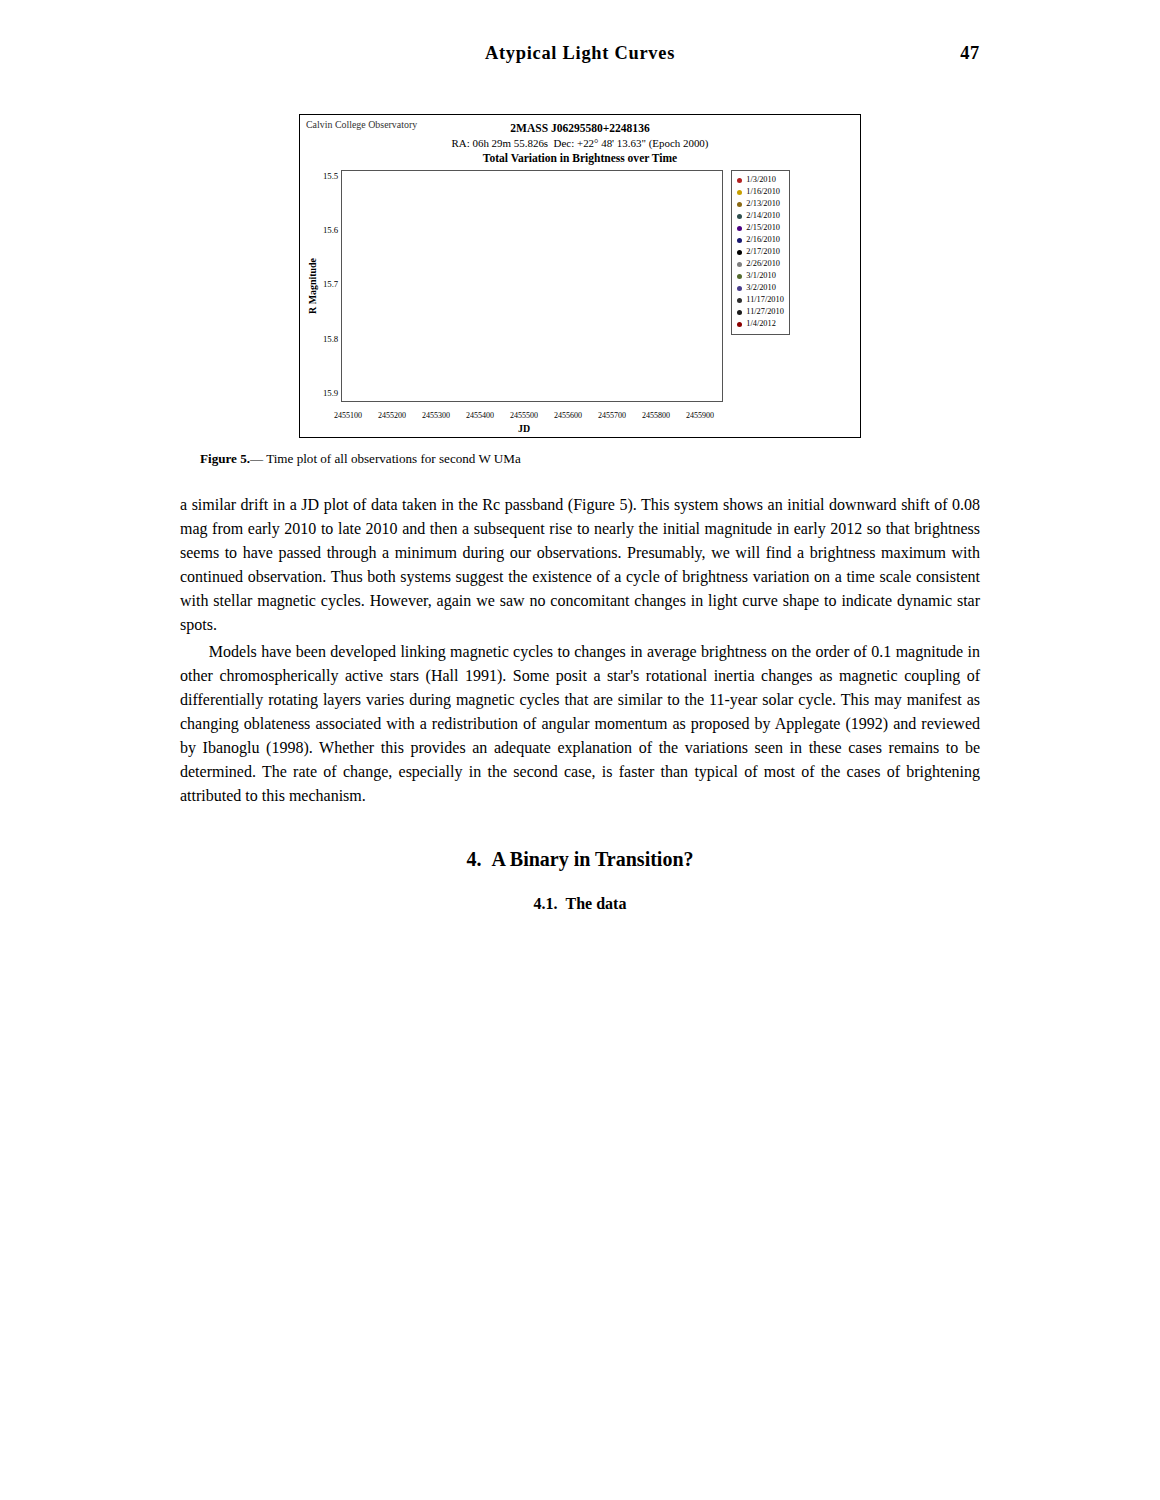Atypical Light Curves 47
Calvin College Observatory
2MASS J06295580+2248136
RA: 06h 29m 55.826s Dec: +22° 48' 13.63" (Epoch 2000)
Total Variation in Brightness over Time
R Magnitude
15.5 15.6 15.7 15.8 15.9
1/3/2010
1/16/2010
2/13/2010
2/14/2010
2/15/2010
2/16/2010
2/17/2010
2/26/2010
3/1/2010
3/2/2010
11/17/2010
11/27/2010
1/4/2012
2455100 2455200 2455300 2455400 2455500 2455600 2455700 2455800 2455900
JD
Figure 5.— Time plot of all observations for second W UMa
a similar drift in a JD plot of data taken in the Rc passband (Figure 5). This system shows an initial downward shift of 0.08 mag from early 2010 to late 2010 and then a subsequent rise to nearly the initial magnitude in early 2012 so that brightness seems to have passed through a minimum during our observations. Presumably, we will find a brightness maximum with continued observation. Thus both systems suggest the existence of a cycle of brightness variation on a time scale consistent with stellar magnetic cycles. However, again we saw no concomitant changes in light curve shape to indicate dynamic star spots.
Models have been developed linking magnetic cycles to changes in average brightness on the order of 0.1 magnitude in other chromospherically active stars (Hall 1991). Some posit a star's rotational inertia changes as magnetic coupling of differentially rotating layers varies during magnetic cycles that are similar to the 11-year solar cycle. This may manifest as changing oblateness associated with a redistribution of angular momentum as proposed by Applegate (1992) and reviewed by Ibanoglu (1998). Whether this provides an adequate explanation of the variations seen in these cases remains to be determined. The rate of change, especially in the second case, is faster than typical of most of the cases of brightening attributed to this mechanism.
4. A Binary in Transition?
4.1. The data